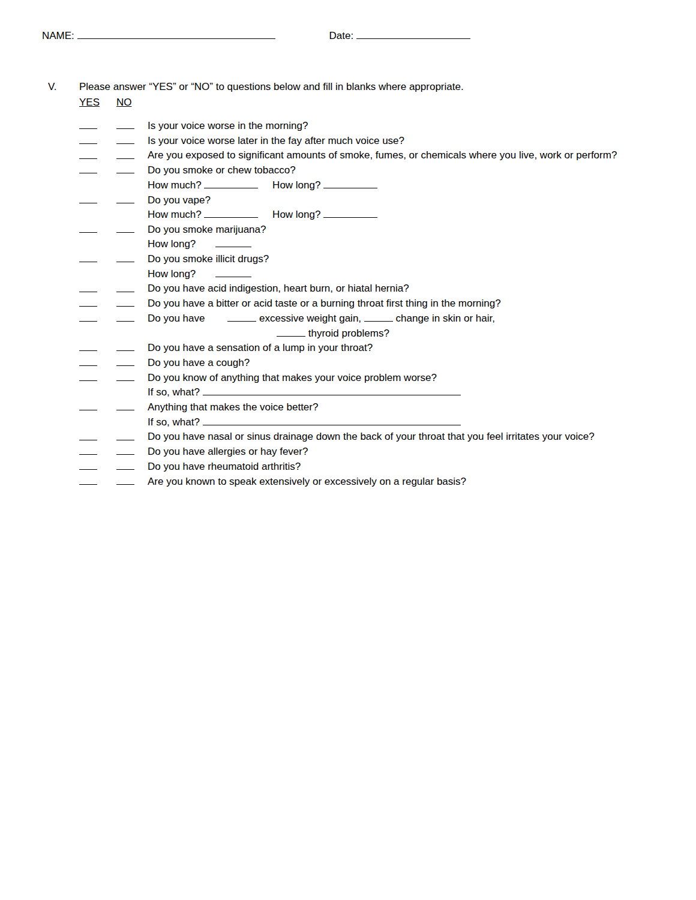NAME:
Date:
V.
Please answer “YES” or “NO” to questions below and fill in blanks where appropriate.
YES NO
| | | Is your voice worse in the morning? |
| | | Is your voice worse later in the fay after much voice use? |
| | | Are you exposed to significant amounts of smoke, fumes, or chemicals where you live, work or perform? |
| | | Do you smoke or chew tobacco? How much? How long? |
| | | Do you vape? How much? How long? |
| | | Do you smoke marijuana? How long? |
| | | Do you smoke illicit drugs? How long? |
| | | Do you have acid indigestion, heart burn, or hiatal hernia? |
| | | Do you have a bitter or acid taste or a burning throat first thing in the morning? |
| | | Do you have excessive weight gain, change in skin or hair, thyroid problems? |
| | | Do you have a sensation of a lump in your throat? |
| | | Do you have a cough? |
| | | Do you know of anything that makes your voice problem worse? If so, what? |
| | | Anything that makes the voice better? If so, what? |
| | | Do you have nasal or sinus drainage down the back of your throat that you feel irritates your voice? |
| | | Do you have allergies or hay fever? |
| | | Do you have rheumatoid arthritis? |
| | | Are you known to speak extensively or excessively on a regular basis? |